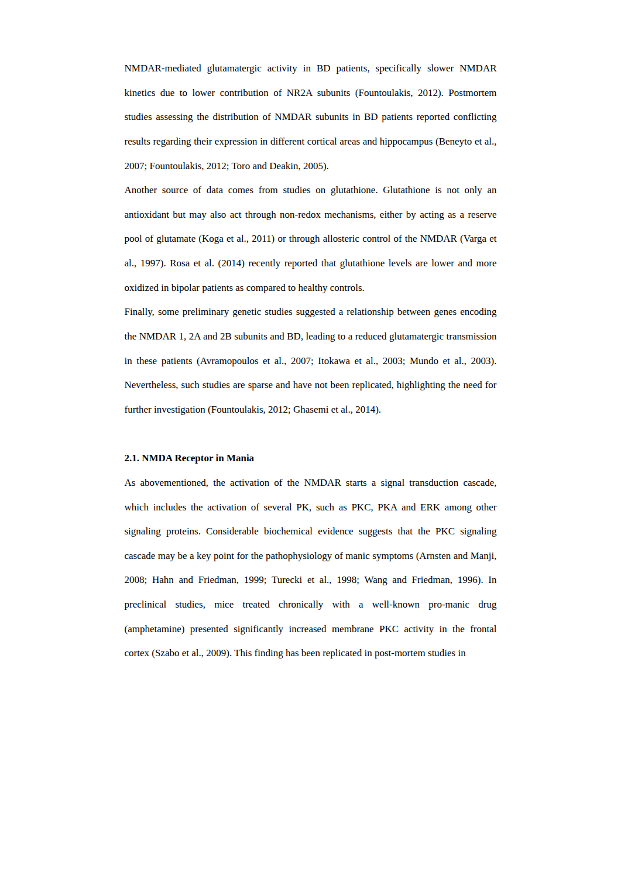NMDAR-mediated glutamatergic activity in BD patients, specifically slower NMDAR kinetics due to lower contribution of NR2A subunits (Fountoulakis, 2012). Postmortem studies assessing the distribution of NMDAR subunits in BD patients reported conflicting results regarding their expression in different cortical areas and hippocampus (Beneyto et al., 2007; Fountoulakis, 2012; Toro and Deakin, 2005).
Another source of data comes from studies on glutathione. Glutathione is not only an antioxidant but may also act through non-redox mechanisms, either by acting as a reserve pool of glutamate (Koga et al., 2011) or through allosteric control of the NMDAR (Varga et al., 1997). Rosa et al. (2014) recently reported that glutathione levels are lower and more oxidized in bipolar patients as compared to healthy controls.
Finally, some preliminary genetic studies suggested a relationship between genes encoding the NMDAR 1, 2A and 2B subunits and BD, leading to a reduced glutamatergic transmission in these patients (Avramopoulos et al., 2007; Itokawa et al., 2003; Mundo et al., 2003). Nevertheless, such studies are sparse and have not been replicated, highlighting the need for further investigation (Fountoulakis, 2012; Ghasemi et al., 2014).
2.1. NMDA Receptor in Mania
As abovementioned, the activation of the NMDAR starts a signal transduction cascade, which includes the activation of several PK, such as PKC, PKA and ERK among other signaling proteins. Considerable biochemical evidence suggests that the PKC signaling cascade may be a key point for the pathophysiology of manic symptoms (Arnsten and Manji, 2008; Hahn and Friedman, 1999; Turecki et al., 1998; Wang and Friedman, 1996). In preclinical studies, mice treated chronically with a well-known pro-manic drug (amphetamine) presented significantly increased membrane PKC activity in the frontal cortex (Szabo et al., 2009). This finding has been replicated in post-mortem studies in